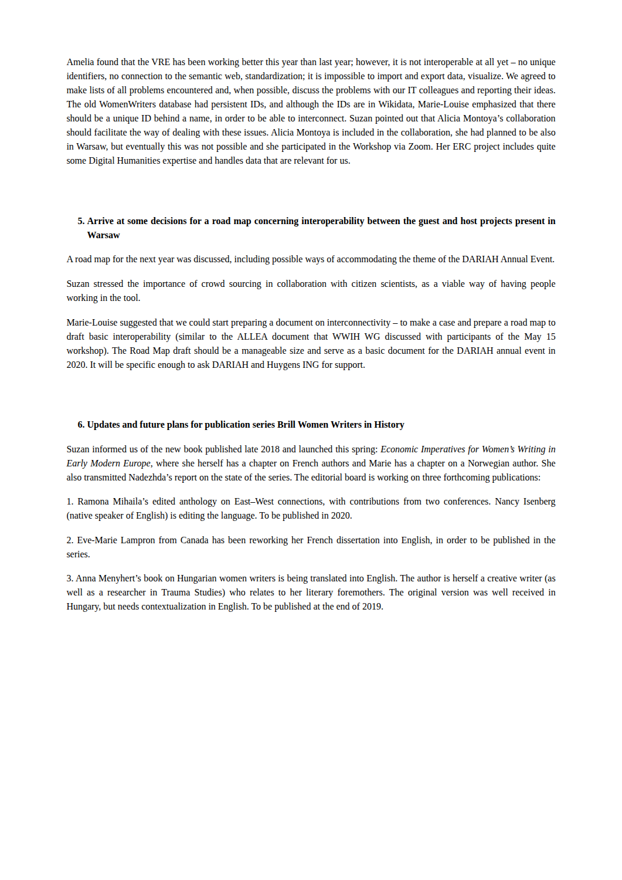Amelia found that the VRE has been working better this year than last year; however, it is not interoperable at all yet – no unique identifiers, no connection to the semantic web, standardization; it is impossible to import and export data, visualize. We agreed to make lists of all problems encountered and, when possible, discuss the problems with our IT colleagues and reporting their ideas. The old WomenWriters database had persistent IDs, and although the IDs are in Wikidata, Marie-Louise emphasized that there should be a unique ID behind a name, in order to be able to interconnect. Suzan pointed out that Alicia Montoya’s collaboration should facilitate the way of dealing with these issues. Alicia Montoya is included in the collaboration, she had planned to be also in Warsaw, but eventually this was not possible and she participated in the Workshop via Zoom. Her ERC project includes quite some Digital Humanities expertise and handles data that are relevant for us.
Arrive at some decisions for a road map concerning interoperability between the guest and host projects present in Warsaw
A road map for the next year was discussed, including possible ways of accommodating the theme of the DARIAH Annual Event.
Suzan stressed the importance of crowd sourcing in collaboration with citizen scientists, as a viable way of having people working in the tool.
Marie-Louise suggested that we could start preparing a document on interconnectivity – to make a case and prepare a road map to draft basic interoperability (similar to the ALLEA document that WWIH WG discussed with participants of the May 15 workshop). The Road Map draft should be a manageable size and serve as a basic document for the DARIAH annual event in 2020. It will be specific enough to ask DARIAH and Huygens ING for support.
Updates and future plans for publication series Brill Women Writers in History
Suzan informed us of the new book published late 2018 and launched this spring: Economic Imperatives for Women’s Writing in Early Modern Europe, where she herself has a chapter on French authors and Marie has a chapter on a Norwegian author. She also transmitted Nadezhda’s report on the state of the series. The editorial board is working on three forthcoming publications:
1. Ramona Mihaila’s edited anthology on East–West connections, with contributions from two conferences. Nancy Isenberg (native speaker of English) is editing the language. To be published in 2020.
2. Eve-Marie Lampron from Canada has been reworking her French dissertation into English, in order to be published in the series.
3. Anna Menyhert’s book on Hungarian women writers is being translated into English. The author is herself a creative writer (as well as a researcher in Trauma Studies) who relates to her literary foremothers. The original version was well received in Hungary, but needs contextualization in English. To be published at the end of 2019.